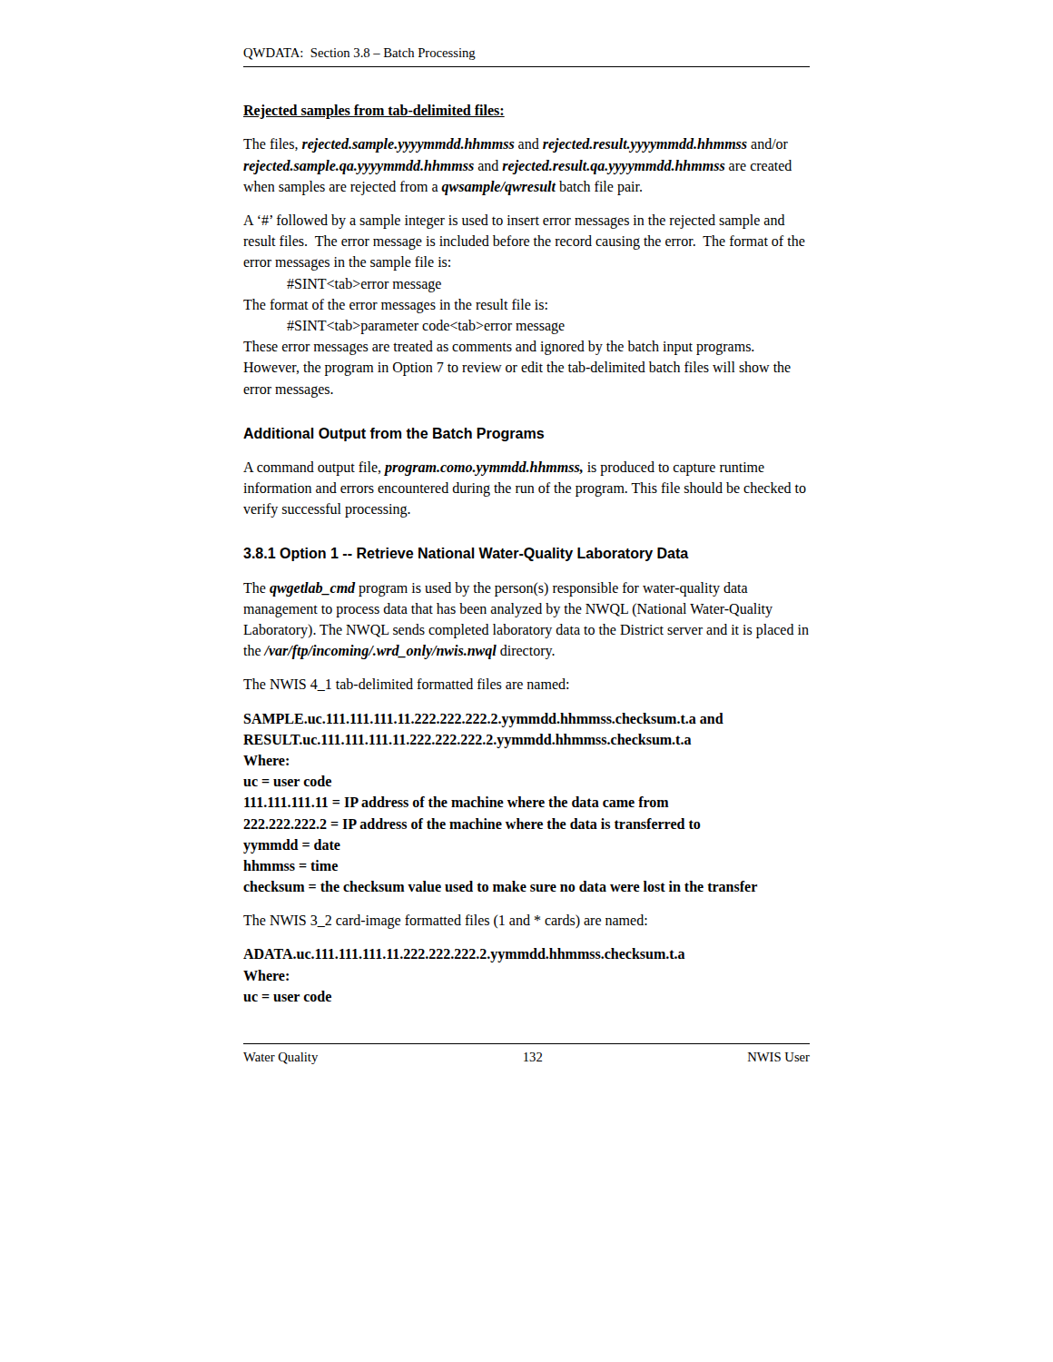QWDATA: Section 3.8 – Batch Processing
Rejected samples from tab-delimited files:
The files, rejected.sample.yyyymmdd.hhmmss and rejected.result.yyyymmdd.hhmmss and/or rejected.sample.qa.yyyymmdd.hhmmss and rejected.result.qa.yyyymmdd.hhmmss are created when samples are rejected from a qwsample/qwresult batch file pair.
A ‘#’ followed by a sample integer is used to insert error messages in the rejected sample and result files. The error message is included before the record causing the error. The format of the error messages in the sample file is:
#SINT<tab>error message
The format of the error messages in the result file is:
#SINT<tab>parameter code<tab>error message
These error messages are treated as comments and ignored by the batch input programs. However, the program in Option 7 to review or edit the tab-delimited batch files will show the error messages.
Additional Output from the Batch Programs
A command output file, program.como.yymmdd.hhmmss, is produced to capture runtime information and errors encountered during the run of the program. This file should be checked to verify successful processing.
3.8.1 Option 1 -- Retrieve National Water-Quality Laboratory Data
The qwgetlab_cmd program is used by the person(s) responsible for water-quality data management to process data that has been analyzed by the NWQL (National Water-Quality Laboratory). The NWQL sends completed laboratory data to the District server and it is placed in the /var/ftp/incoming/.wrd_only/nwis.nwql directory.
The NWIS 4_1 tab-delimited formatted files are named:
SAMPLE.uc.111.111.111.11.222.222.222.2.yymmdd.hhmmss.checksum.t.a and
RESULT.uc.111.111.111.11.222.222.222.2.yymmdd.hhmmss.checksum.t.a
Where:
uc = user code
111.111.111.11 = IP address of the machine where the data came from
222.222.222.2 = IP address of the machine where the data is transferred to
yymmdd = date
hhmmss = time
checksum = the checksum value used to make sure no data were lost in the transfer
The NWIS 3_2 card-image formatted files (1 and * cards) are named:
ADATA.uc.111.111.111.11.222.222.222.2.yymmdd.hhmmss.checksum.t.a
Where:
uc = user code
Water Quality
132
NWIS User